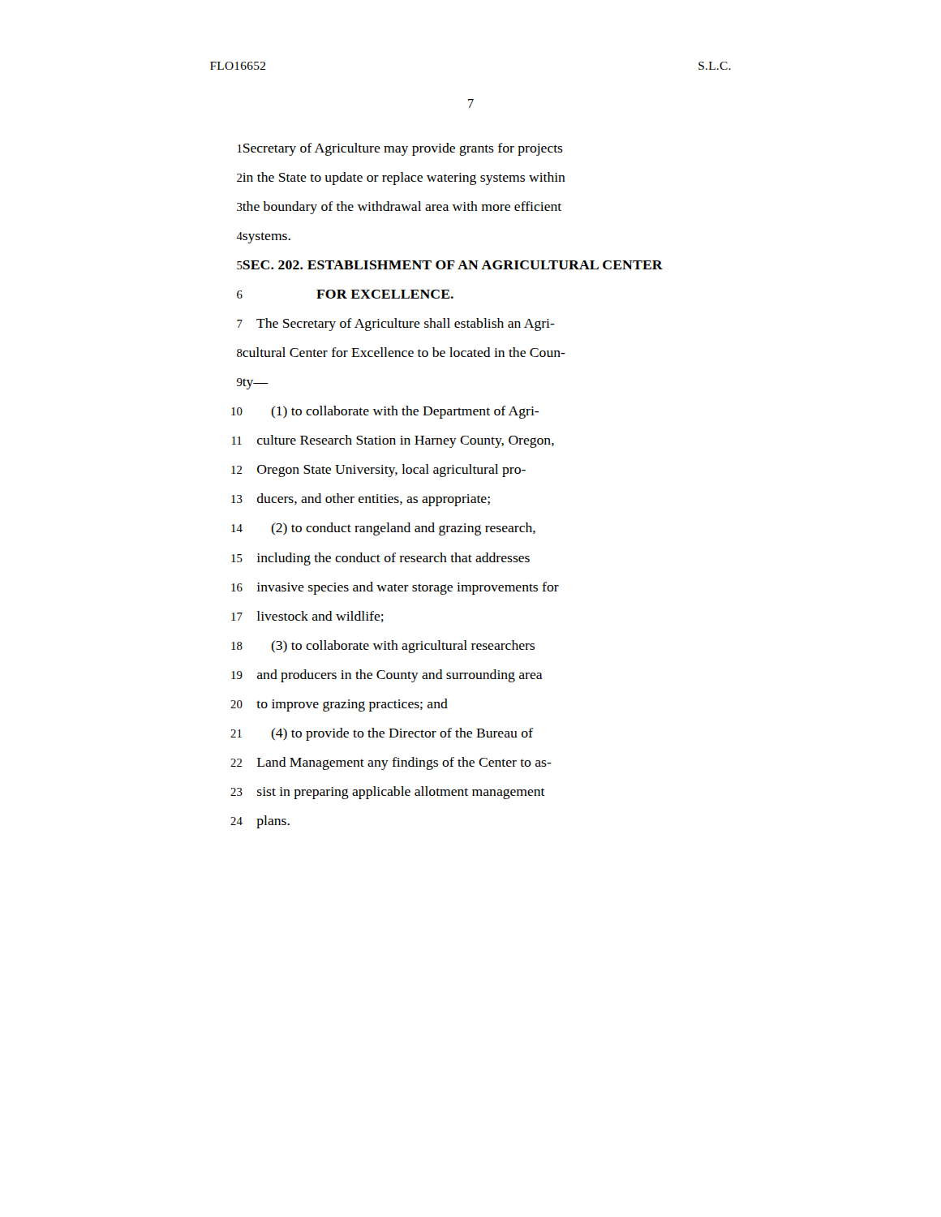FLO16652 S.L.C.
7
| 1 | Secretary of Agriculture may provide grants for projects |
| 2 | in the State to update or replace watering systems within |
| 3 | the boundary of the withdrawal area with more efficient |
| 4 | systems. |
| 5 | SEC. 202. ESTABLISHMENT OF AN AGRICULTURAL CENTER |
| 6 | FOR EXCELLENCE. |
| 7 | The Secretary of Agriculture shall establish an Agri- |
| 8 | cultural Center for Excellence to be located in the Coun- |
| 9 | ty— |
| 10 | (1) to collaborate with the Department of Agri- |
| 11 | culture Research Station in Harney County, Oregon, |
| 12 | Oregon State University, local agricultural pro- |
| 13 | ducers, and other entities, as appropriate; |
| 14 | (2) to conduct rangeland and grazing research, |
| 15 | including the conduct of research that addresses |
| 16 | invasive species and water storage improvements for |
| 17 | livestock and wildlife; |
| 18 | (3) to collaborate with agricultural researchers |
| 19 | and producers in the County and surrounding area |
| 20 | to improve grazing practices; and |
| 21 | (4) to provide to the Director of the Bureau of |
| 22 | Land Management any findings of the Center to as- |
| 23 | sist in preparing applicable allotment management |
| 24 | plans. |